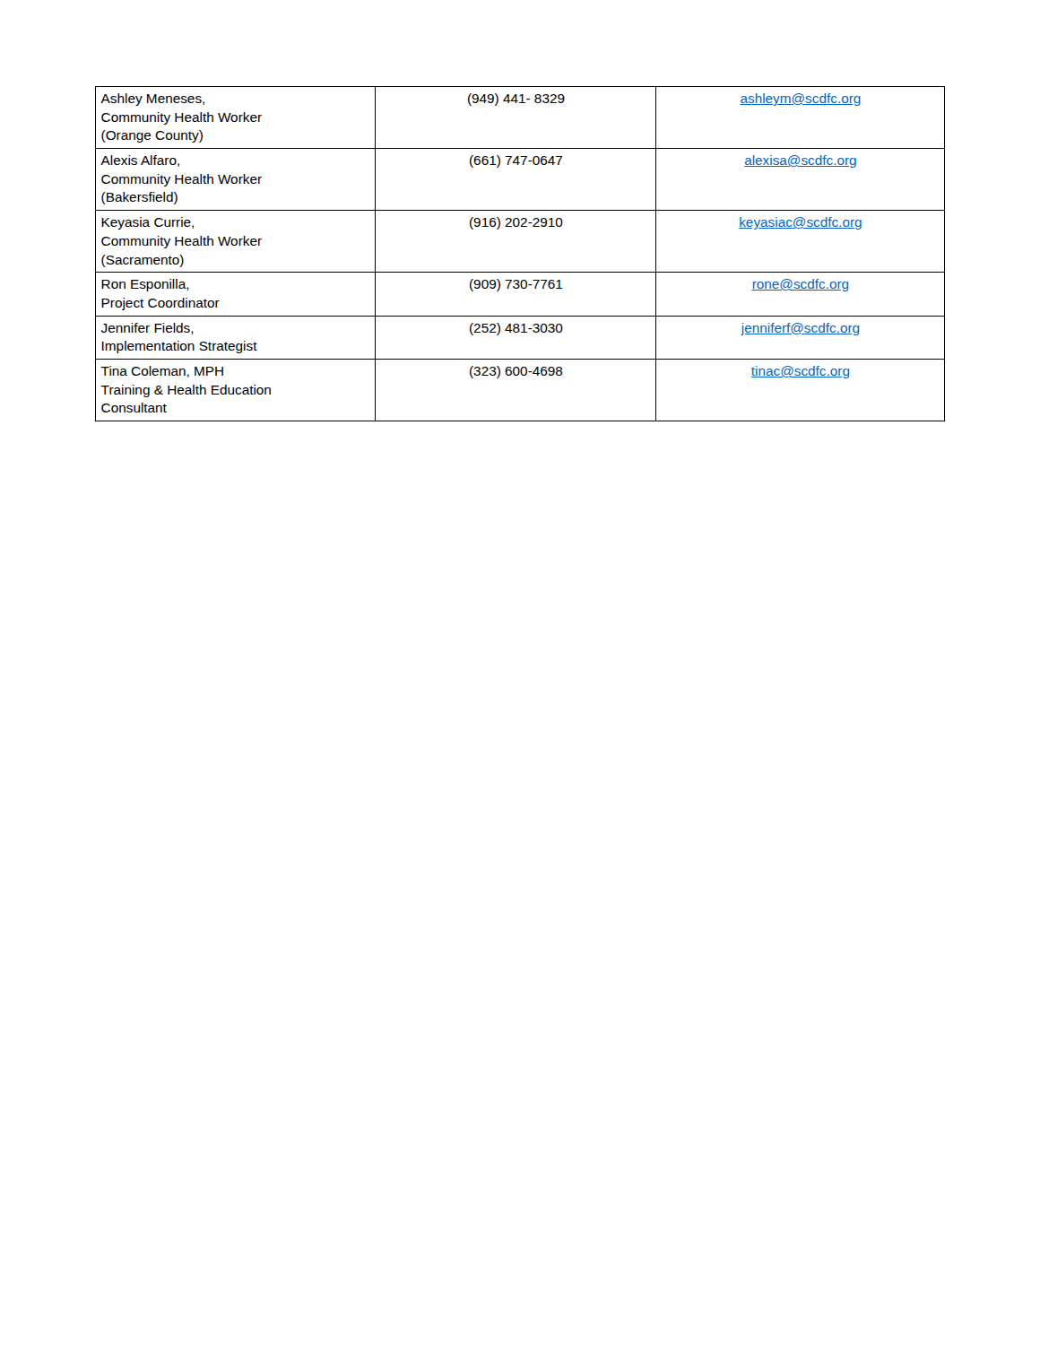| Ashley Meneses, Community Health Worker (Orange County) | (949) 441- 8329 | ashleym@scdfc.org |
| Alexis Alfaro, Community Health Worker (Bakersfield) | (661) 747-0647 | alexisa@scdfc.org |
| Keyasia Currie, Community Health Worker (Sacramento) | (916) 202-2910 | keyasiac@scdfc.org |
| Ron Esponilla, Project Coordinator | (909) 730-7761 | rone@scdfc.org |
| Jennifer Fields, Implementation Strategist | (252) 481-3030 | jenniferf@scdfc.org |
| Tina Coleman, MPH Training & Health Education Consultant | (323) 600-4698 | tinac@scdfc.org |